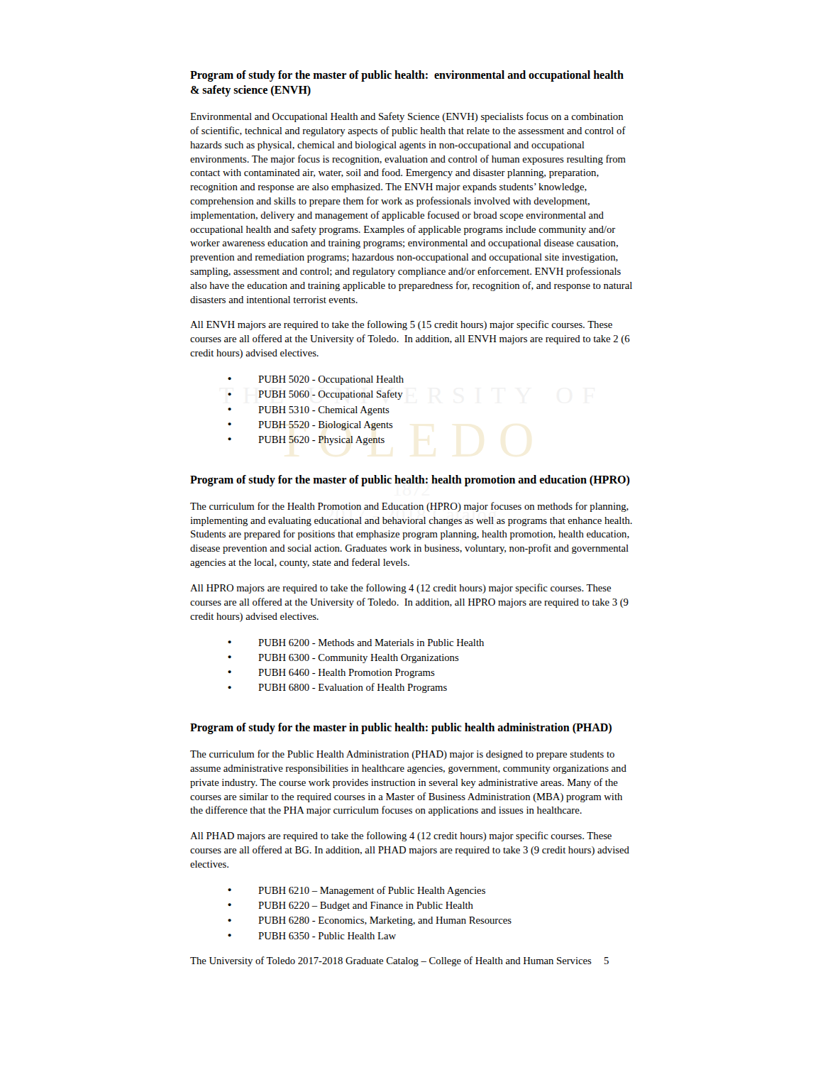THE UNIVERSITY OF
TOLEDO
1872
2017 - 2018 Catalog
Program of study for the master of public health: environmental and occupational health & safety science (ENVH)
Environmental and Occupational Health and Safety Science (ENVH) specialists focus on a combination of scientific, technical and regulatory aspects of public health that relate to the assessment and control of hazards such as physical, chemical and biological agents in non-occupational and occupational environments. The major focus is recognition, evaluation and control of human exposures resulting from contact with contaminated air, water, soil and food. Emergency and disaster planning, preparation, recognition and response are also emphasized. The ENVH major expands students’ knowledge, comprehension and skills to prepare them for work as professionals involved with development, implementation, delivery and management of applicable focused or broad scope environmental and occupational health and safety programs. Examples of applicable programs include community and/or worker awareness education and training programs; environmental and occupational disease causation, prevention and remediation programs; hazardous non-occupational and occupational site investigation, sampling, assessment and control; and regulatory compliance and/or enforcement. ENVH professionals also have the education and training applicable to preparedness for, recognition of, and response to natural disasters and intentional terrorist events.
All ENVH majors are required to take the following 5 (15 credit hours) major specific courses. These courses are all offered at the University of Toledo. In addition, all ENVH majors are required to take 2 (6 credit hours) advised electives.
PUBH 5020 - Occupational Health
PUBH 5060 - Occupational Safety
PUBH 5310 - Chemical Agents
PUBH 5520 - Biological Agents
PUBH 5620 - Physical Agents
Program of study for the master of public health: health promotion and education (HPRO)
The curriculum for the Health Promotion and Education (HPRO) major focuses on methods for planning, implementing and evaluating educational and behavioral changes as well as programs that enhance health. Students are prepared for positions that emphasize program planning, health promotion, health education, disease prevention and social action. Graduates work in business, voluntary, non-profit and governmental agencies at the local, county, state and federal levels.
All HPRO majors are required to take the following 4 (12 credit hours) major specific courses. These courses are all offered at the University of Toledo. In addition, all HPRO majors are required to take 3 (9 credit hours) advised electives.
PUBH 6200 - Methods and Materials in Public Health
PUBH 6300 - Community Health Organizations
PUBH 6460 - Health Promotion Programs
PUBH 6800 - Evaluation of Health Programs
Program of study for the master in public health: public health administration (PHAD)
The curriculum for the Public Health Administration (PHAD) major is designed to prepare students to assume administrative responsibilities in healthcare agencies, government, community organizations and private industry. The course work provides instruction in several key administrative areas. Many of the courses are similar to the required courses in a Master of Business Administration (MBA) program with the difference that the PHA major curriculum focuses on applications and issues in healthcare.
All PHAD majors are required to take the following 4 (12 credit hours) major specific courses. These courses are all offered at BG. In addition, all PHAD majors are required to take 3 (9 credit hours) advised electives.
PUBH 6210 – Management of Public Health Agencies
PUBH 6220 – Budget and Finance in Public Health
PUBH 6280 - Economics, Marketing, and Human Resources
PUBH 6350 - Public Health Law
The University of Toledo 2017-2018 Graduate Catalog – College of Health and Human Services
5